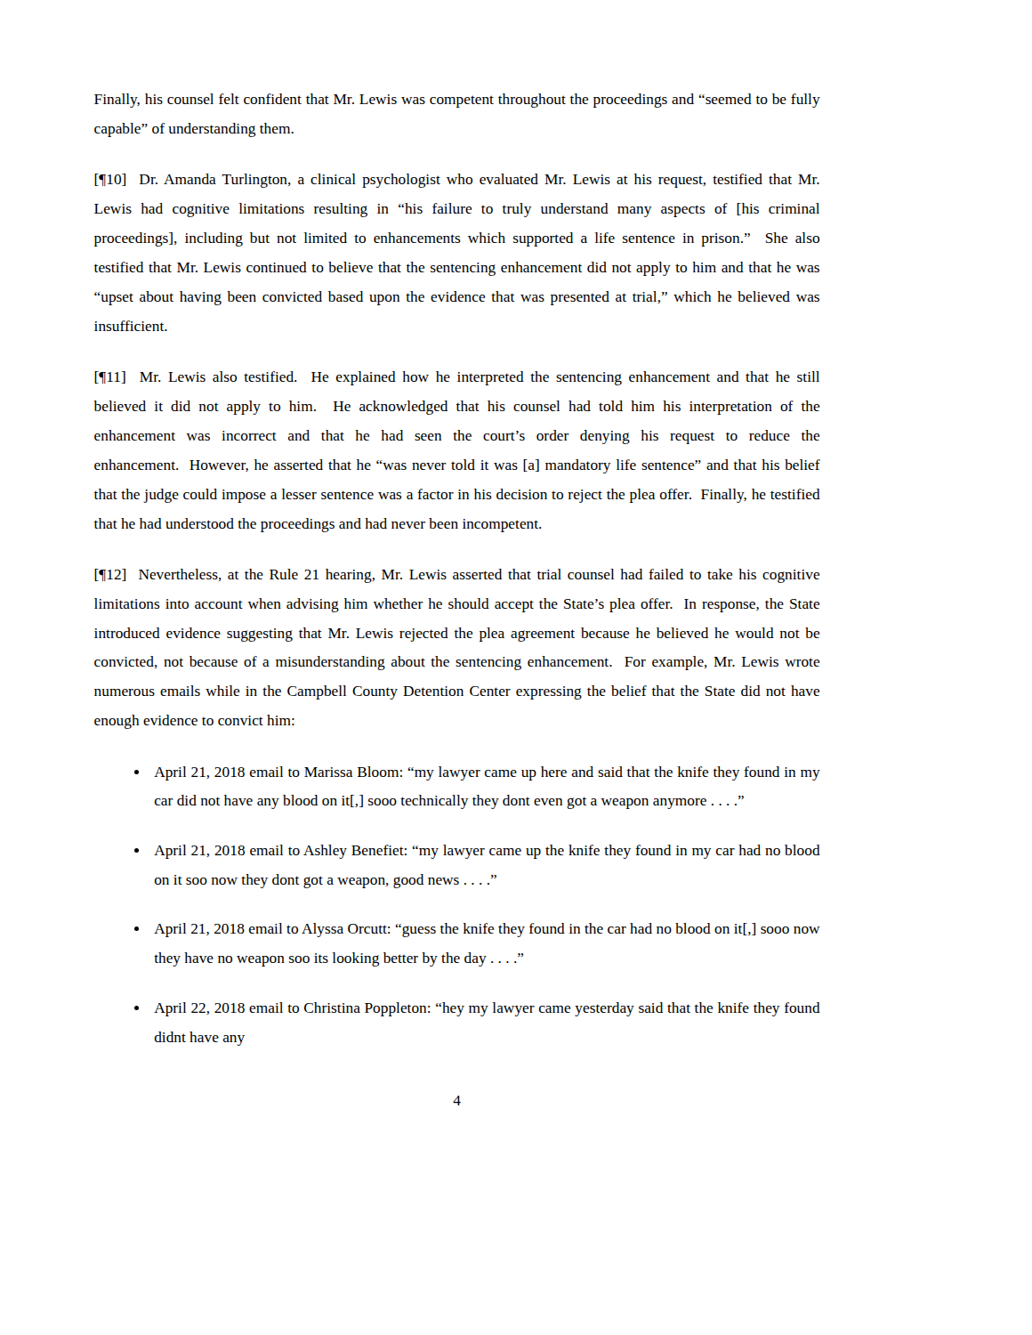Finally, his counsel felt confident that Mr. Lewis was competent throughout the proceedings and “seemed to be fully capable” of understanding them.
[¶10] Dr. Amanda Turlington, a clinical psychologist who evaluated Mr. Lewis at his request, testified that Mr. Lewis had cognitive limitations resulting in “his failure to truly understand many aspects of [his criminal proceedings], including but not limited to enhancements which supported a life sentence in prison.” She also testified that Mr. Lewis continued to believe that the sentencing enhancement did not apply to him and that he was “upset about having been convicted based upon the evidence that was presented at trial,” which he believed was insufficient.
[¶11] Mr. Lewis also testified. He explained how he interpreted the sentencing enhancement and that he still believed it did not apply to him. He acknowledged that his counsel had told him his interpretation of the enhancement was incorrect and that he had seen the court’s order denying his request to reduce the enhancement. However, he asserted that he “was never told it was [a] mandatory life sentence” and that his belief that the judge could impose a lesser sentence was a factor in his decision to reject the plea offer. Finally, he testified that he had understood the proceedings and had never been incompetent.
[¶12] Nevertheless, at the Rule 21 hearing, Mr. Lewis asserted that trial counsel had failed to take his cognitive limitations into account when advising him whether he should accept the State’s plea offer. In response, the State introduced evidence suggesting that Mr. Lewis rejected the plea agreement because he believed he would not be convicted, not because of a misunderstanding about the sentencing enhancement. For example, Mr. Lewis wrote numerous emails while in the Campbell County Detention Center expressing the belief that the State did not have enough evidence to convict him:
April 21, 2018 email to Marissa Bloom: “my lawyer came up here and said that the knife they found in my car did not have any blood on it[,] sooo technically they dont even got a weapon anymore . . . .”
April 21, 2018 email to Ashley Benefiet: “my lawyer came up the knife they found in my car had no blood on it soo now they dont got a weapon, good news . . . .”
April 21, 2018 email to Alyssa Orcutt: “guess the knife they found in the car had no blood on it[,] sooo now they have no weapon soo its looking better by the day . . . .”
April 22, 2018 email to Christina Poppleton: “hey my lawyer came yesterday said that the knife they found didnt have any
4